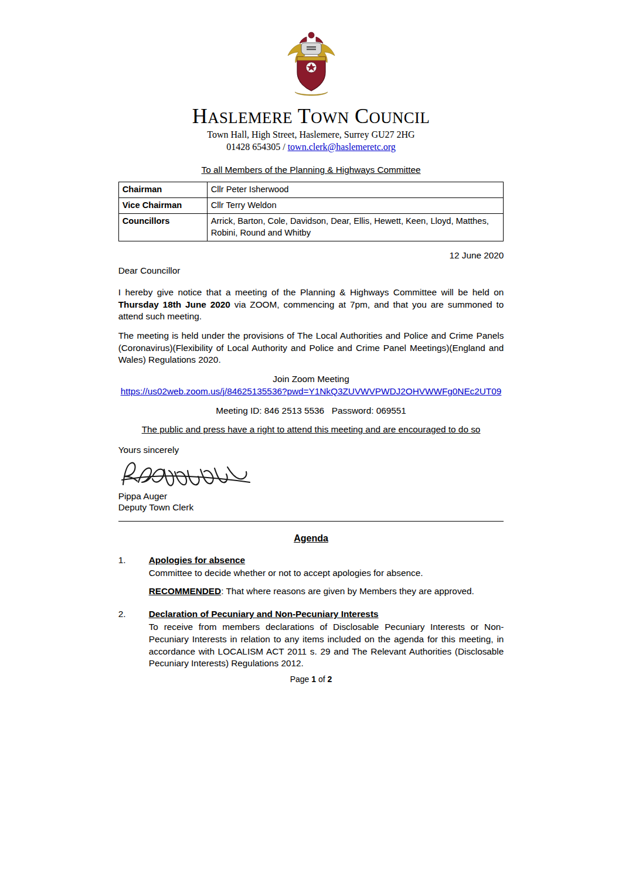HASLEMERE TOWN COUNCIL
Town Hall, High Street, Haslemere, Surrey GU27 2HG
01428 654305 / town.clerk@haslemeretc.org
To all Members of the Planning & Highways Committee
| Chairman | Cllr Peter Isherwood |
| Vice Chairman | Cllr Terry Weldon |
| Councillors | Arrick, Barton, Cole, Davidson, Dear, Ellis, Hewett, Keen, Lloyd, Matthes, Robini, Round and Whitby |
12 June 2020
Dear Councillor
I hereby give notice that a meeting of the Planning & Highways Committee will be held on Thursday 18th June 2020 via ZOOM, commencing at 7pm, and that you are summoned to attend such meeting.
The meeting is held under the provisions of The Local Authorities and Police and Crime Panels (Coronavirus)(Flexibility of Local Authority and Police and Crime Panel Meetings)(England and Wales) Regulations 2020.
Join Zoom Meeting
https://us02web.zoom.us/j/84625135536?pwd=Y1NkQ3ZUVWVPWDJ2OHVWWFg0NEc2UT09
Meeting ID: 846 2513 5536 Password: 069551
The public and press have a right to attend this meeting and are encouraged to do so
Yours sincerely
Pippa Auger
Deputy Town Clerk
Agenda
Apologies for absence
Committee to decide whether or not to accept apologies for absence.
RECOMMENDED: That where reasons are given by Members they are approved.
Declaration of Pecuniary and Non-Pecuniary Interests
To receive from members declarations of Disclosable Pecuniary Interests or Non-Pecuniary Interests in relation to any items included on the agenda for this meeting, in accordance with LOCALISM ACT 2011 s. 29 and The Relevant Authorities (Disclosable Pecuniary Interests) Regulations 2012.
Page 1 of 2